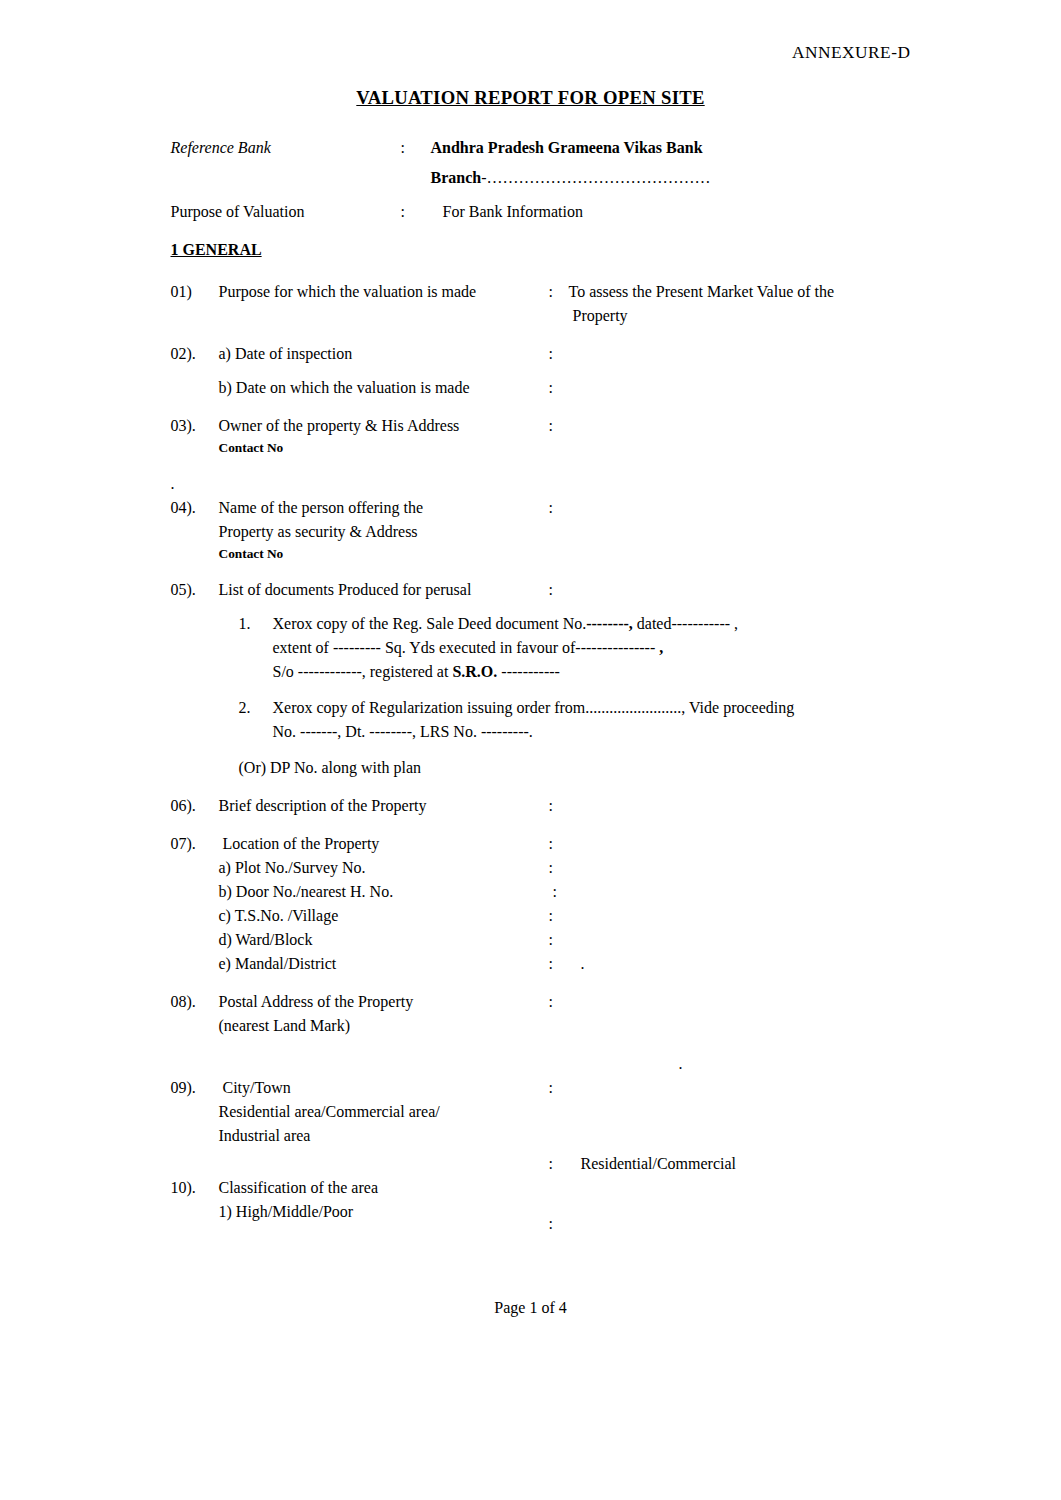ANNEXURE-D
VALUATION REPORT FOR OPEN SITE
Reference Bank
:
Andhra Pradesh Grameena Vikas Bank
Branch-……………………………………
Purpose of Valuation
:
For Bank Information
1 GENERAL
01)
Purpose for which the valuation is made
:
To assess the Present Market Value of the
Property
02).
a) Date of inspection
:
b) Date on which the valuation is made
:
03).
Owner of the property & His AddressContact No
:
.
04).
Name of the person offering the
Property as security & AddressContact No
:
05).
List of documents Produced for perusal
:
1.
Xerox copy of the Reg. Sale Deed document No.--------, dated----------- ,
extent of --------- Sq. Yds executed in favour of--------------- ,
S/o ------------, registered at S.R.O. -----------
2.
Xerox copy of Regularization issuing order from........................, Vide proceeding
No. -------, Dt. --------, LRS No. ---------.
(Or) DP No. along with plan
06).
Brief description of the Property
:
07).
Location of the Property
:
a) Plot No./Survey No.
:
b) Door No./nearest H. No.
:
c) T.S.No. /Village
:
d) Ward/Block
:
e) Mandal/District
:
.
08).
Postal Address of the Property
(nearest Land Mark)
:
.
09).
City/Town
Residential area/Commercial area/
Industrial area
:
:
Residential/Commercial
10).
Classification of the area
1) High/Middle/Poor
:
Page 1 of 4